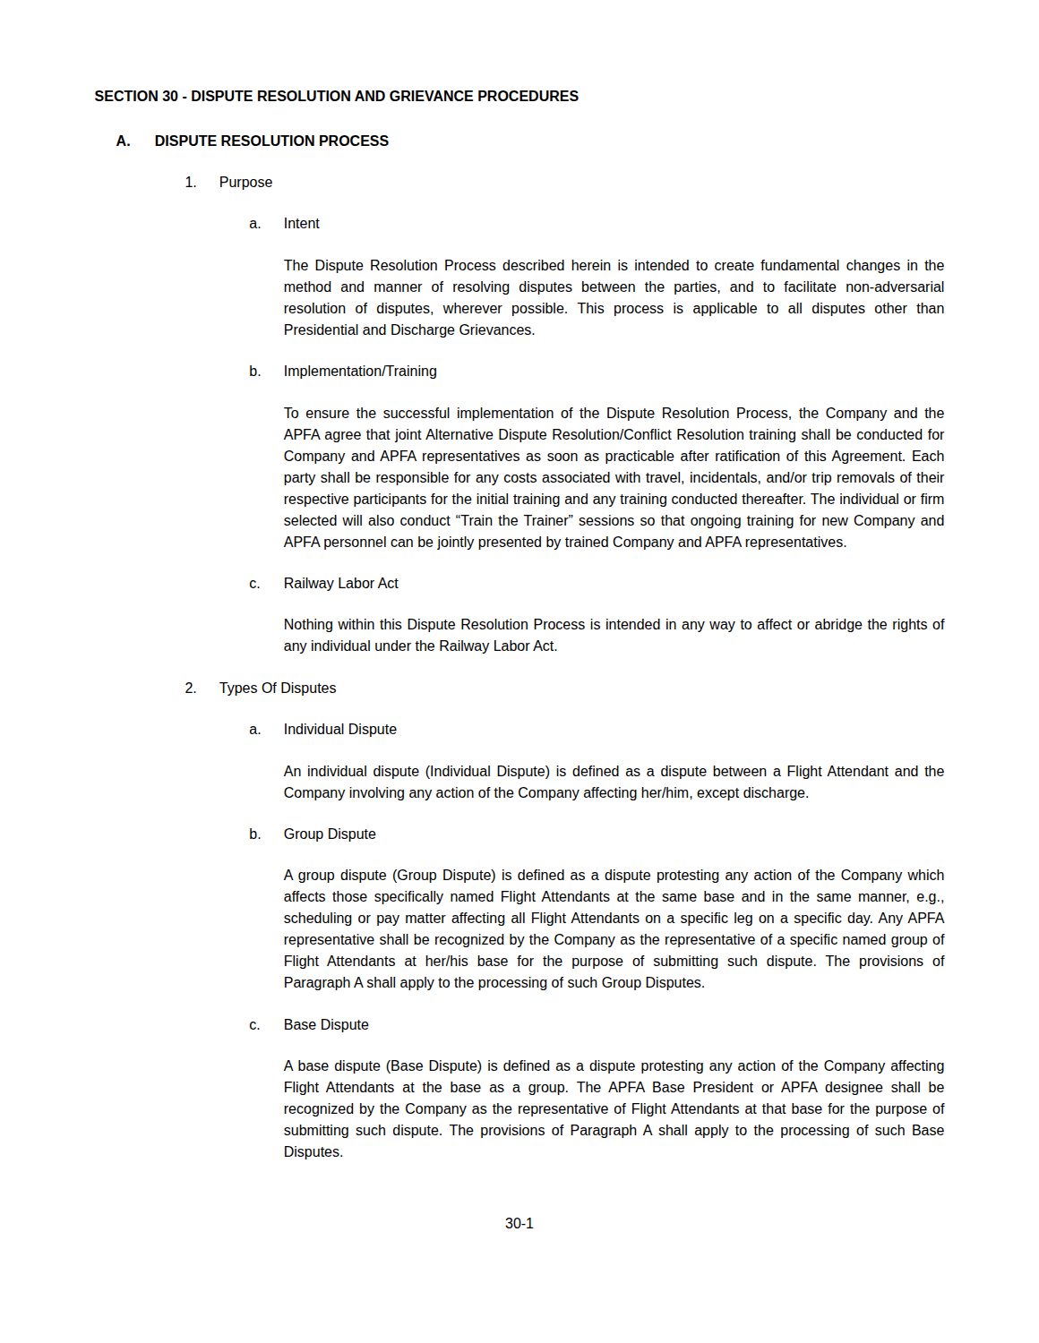SECTION 30 - DISPUTE RESOLUTION AND GRIEVANCE PROCEDURES
A.
DISPUTE RESOLUTION PROCESS
1. Purpose
a. Intent
The Dispute Resolution Process described herein is intended to create fundamental changes in the method and manner of resolving disputes between the parties, and to facilitate non-adversarial resolution of disputes, wherever possible. This process is applicable to all disputes other than Presidential and Discharge Grievances.
b. Implementation/Training
To ensure the successful implementation of the Dispute Resolution Process, the Company and the APFA agree that joint Alternative Dispute Resolution/Conflict Resolution training shall be conducted for Company and APFA representatives as soon as practicable after ratification of this Agreement. Each party shall be responsible for any costs associated with travel, incidentals, and/or trip removals of their respective participants for the initial training and any training conducted thereafter. The individual or firm selected will also conduct “Train the Trainer” sessions so that ongoing training for new Company and APFA personnel can be jointly presented by trained Company and APFA representatives.
c. Railway Labor Act
Nothing within this Dispute Resolution Process is intended in any way to affect or abridge the rights of any individual under the Railway Labor Act.
2. Types Of Disputes
a. Individual Dispute
An individual dispute (Individual Dispute) is defined as a dispute between a Flight Attendant and the Company involving any action of the Company affecting her/him, except discharge.
b. Group Dispute
A group dispute (Group Dispute) is defined as a dispute protesting any action of the Company which affects those specifically named Flight Attendants at the same base and in the same manner, e.g., scheduling or pay matter affecting all Flight Attendants on a specific leg on a specific day. Any APFA representative shall be recognized by the Company as the representative of a specific named group of Flight Attendants at her/his base for the purpose of submitting such dispute. The provisions of Paragraph A shall apply to the processing of such Group Disputes.
c. Base Dispute
A base dispute (Base Dispute) is defined as a dispute protesting any action of the Company affecting Flight Attendants at the base as a group. The APFA Base President or APFA designee shall be recognized by the Company as the representative of Flight Attendants at that base for the purpose of submitting such dispute. The provisions of Paragraph A shall apply to the processing of such Base Disputes.
30-1